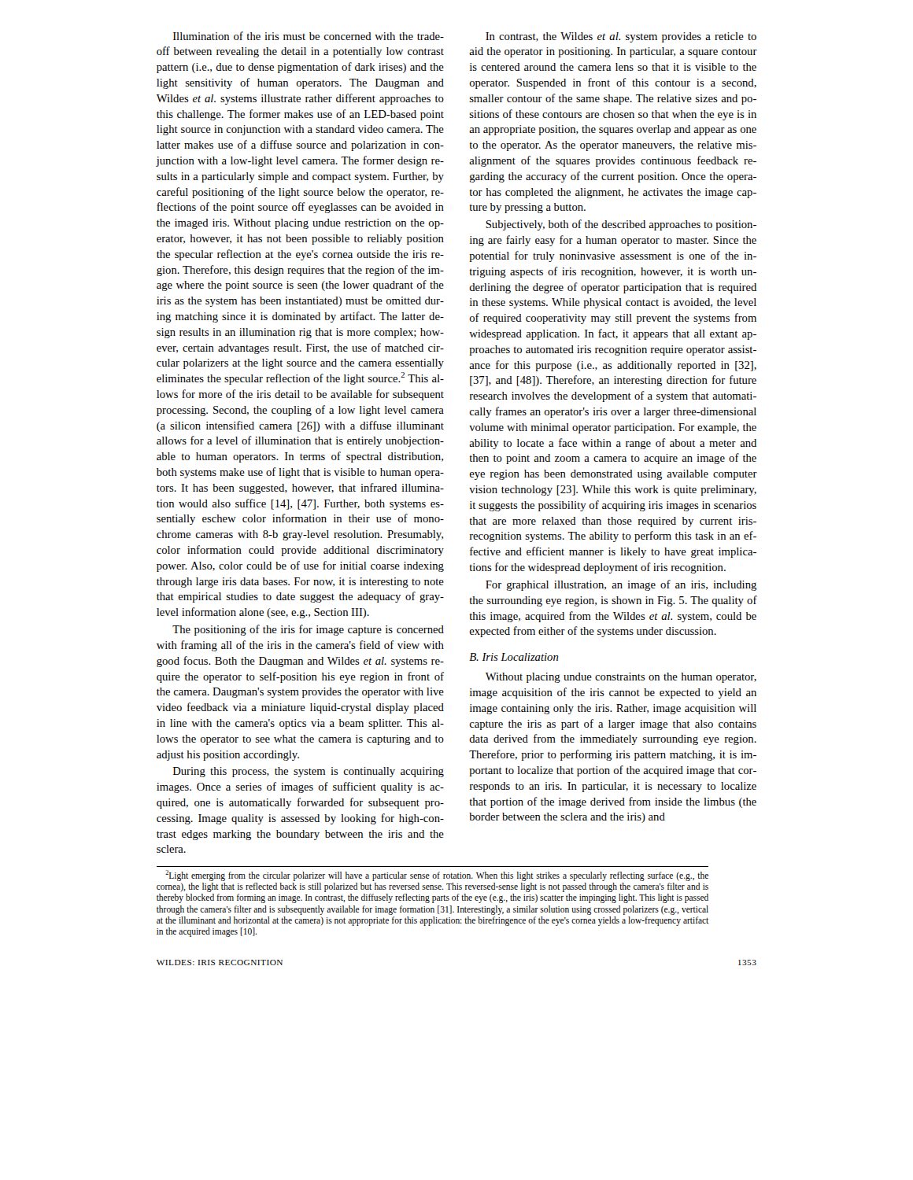Illumination of the iris must be concerned with the trade-off between revealing the detail in a potentially low contrast pattern (i.e., due to dense pigmentation of dark irises) and the light sensitivity of human operators. The Daugman and Wildes et al. systems illustrate rather different approaches to this challenge. The former makes use of an LED-based point light source in conjunction with a standard video camera. The latter makes use of a diffuse source and polarization in conjunction with a low-light level camera. The former design results in a particularly simple and compact system. Further, by careful positioning of the light source below the operator, reflections of the point source off eyeglasses can be avoided in the imaged iris. Without placing undue restriction on the operator, however, it has not been possible to reliably position the specular reflection at the eye's cornea outside the iris region. Therefore, this design requires that the region of the image where the point source is seen (the lower quadrant of the iris as the system has been instantiated) must be omitted during matching since it is dominated by artifact. The latter design results in an illumination rig that is more complex; however, certain advantages result. First, the use of matched circular polarizers at the light source and the camera essentially eliminates the specular reflection of the light source.2 This allows for more of the iris detail to be available for subsequent processing. Second, the coupling of a low light level camera (a silicon intensified camera [26]) with a diffuse illuminant allows for a level of illumination that is entirely unobjectionable to human operators. In terms of spectral distribution, both systems make use of light that is visible to human operators. It has been suggested, however, that infrared illumination would also suffice [14], [47]. Further, both systems essentially eschew color information in their use of monochrome cameras with 8-b gray-level resolution. Presumably, color information could provide additional discriminatory power. Also, color could be of use for initial coarse indexing through large iris data bases. For now, it is interesting to note that empirical studies to date suggest the adequacy of gray-level information alone (see, e.g., Section III).
The positioning of the iris for image capture is concerned with framing all of the iris in the camera's field of view with good focus. Both the Daugman and Wildes et al. systems require the operator to self-position his eye region in front of the camera. Daugman's system provides the operator with live video feedback via a miniature liquid-crystal display placed in line with the camera's optics via a beam splitter. This allows the operator to see what the camera is capturing and to adjust his position accordingly.
During this process, the system is continually acquiring images. Once a series of images of sufficient quality is acquired, one is automatically forwarded for subsequent processing. Image quality is assessed by looking for high-contrast edges marking the boundary between the iris and the sclera.
In contrast, the Wildes et al. system provides a reticle to aid the operator in positioning. In particular, a square contour is centered around the camera lens so that it is visible to the operator. Suspended in front of this contour is a second, smaller contour of the same shape. The relative sizes and positions of these contours are chosen so that when the eye is in an appropriate position, the squares overlap and appear as one to the operator. As the operator maneuvers, the relative misalignment of the squares provides continuous feedback regarding the accuracy of the current position. Once the operator has completed the alignment, he activates the image capture by pressing a button.
Subjectively, both of the described approaches to positioning are fairly easy for a human operator to master. Since the potential for truly noninvasive assessment is one of the intriguing aspects of iris recognition, however, it is worth underlining the degree of operator participation that is required in these systems. While physical contact is avoided, the level of required cooperativity may still prevent the systems from widespread application. In fact, it appears that all extant approaches to automated iris recognition require operator assistance for this purpose (i.e., as additionally reported in [32], [37], and [48]). Therefore, an interesting direction for future research involves the development of a system that automatically frames an operator's iris over a larger three-dimensional volume with minimal operator participation. For example, the ability to locate a face within a range of about a meter and then to point and zoom a camera to acquire an image of the eye region has been demonstrated using available computer vision technology [23]. While this work is quite preliminary, it suggests the possibility of acquiring iris images in scenarios that are more relaxed than those required by current iris-recognition systems. The ability to perform this task in an effective and efficient manner is likely to have great implications for the widespread deployment of iris recognition.
For graphical illustration, an image of an iris, including the surrounding eye region, is shown in Fig. 5. The quality of this image, acquired from the Wildes et al. system, could be expected from either of the systems under discussion.
B. Iris Localization
Without placing undue constraints on the human operator, image acquisition of the iris cannot be expected to yield an image containing only the iris. Rather, image acquisition will capture the iris as part of a larger image that also contains data derived from the immediately surrounding eye region. Therefore, prior to performing iris pattern matching, it is important to localize that portion of the acquired image that corresponds to an iris. In particular, it is necessary to localize that portion of the image derived from inside the limbus (the border between the sclera and the iris) and
2Light emerging from the circular polarizer will have a particular sense of rotation. When this light strikes a specularly reflecting surface (e.g., the cornea), the light that is reflected back is still polarized but has reversed sense. This reversed-sense light is not passed through the camera's filter and is thereby blocked from forming an image. In contrast, the diffusely reflecting parts of the eye (e.g., the iris) scatter the impinging light. This light is passed through the camera's filter and is subsequently available for image formation [31]. Interestingly, a similar solution using crossed polarizers (e.g., vertical at the illuminant and horizontal at the camera) is not appropriate for this application: the birefringence of the eye's cornea yields a low-frequency artifact in the acquired images [10].
Wildes: Iris Recognition
1353